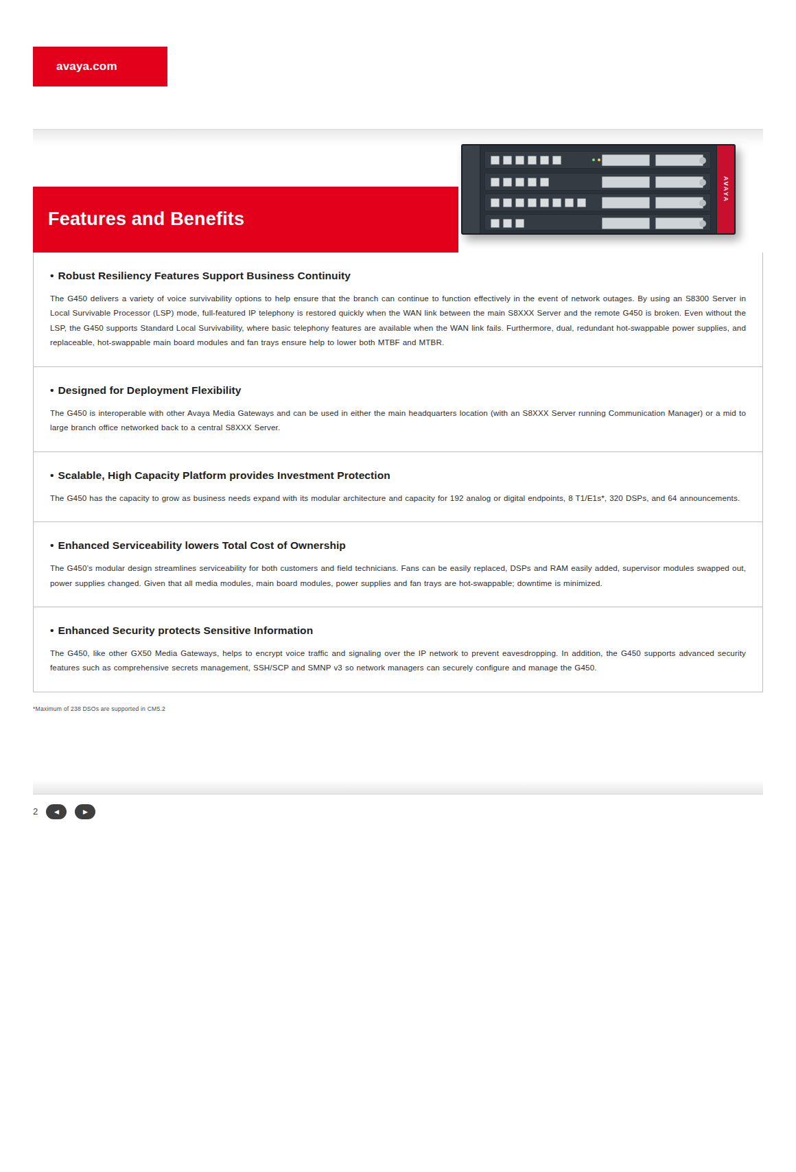avaya.com
Features and Benefits
AVAYA
G450
•Robust Resiliency Features Support Business Continuity
The G450 delivers a variety of voice survivability options to help ensure that the branch can continue to function effectively in the event of network outages. By using an S8300 Server in Local Survivable Processor (LSP) mode, full-featured IP telephony is restored quickly when the WAN link between the main S8XXX Server and the remote G450 is broken. Even without the LSP, the G450 supports Standard Local Survivability, where basic telephony features are available when the WAN link fails. Furthermore, dual, redundant hot-swappable power supplies, and replaceable, hot-swappable main board modules and fan trays ensure help to lower both MTBF and MTBR.
•Designed for Deployment Flexibility
The G450 is interoperable with other Avaya Media Gateways and can be used in either the main headquarters location (with an S8XXX Server running Communication Manager) or a mid to large branch office networked back to a central S8XXX Server.
•Scalable, High Capacity Platform provides Investment Protection
The G450 has the capacity to grow as business needs expand with its modular architecture and capacity for 192 analog or digital endpoints, 8 T1/E1s*, 320 DSPs, and 64 announcements.
•Enhanced Serviceability lowers Total Cost of Ownership
The G450’s modular design streamlines serviceability for both customers and field technicians. Fans can be easily replaced, DSPs and RAM easily added, supervisor modules swapped out, power supplies changed. Given that all media modules, main board modules, power supplies and fan trays are hot-swappable; downtime is minimized.
•Enhanced Security protects Sensitive Information
The G450, like other GX50 Media Gateways, helps to encrypt voice traffic and signaling over the IP network to prevent eavesdropping. In addition, the G450 supports advanced security features such as comprehensive secrets management, SSH/SCP and SMNP v3 so network managers can securely configure and manage the G450.
*Maximum of 238 DSOs are supported in CM5.2
2 ◀ ▶